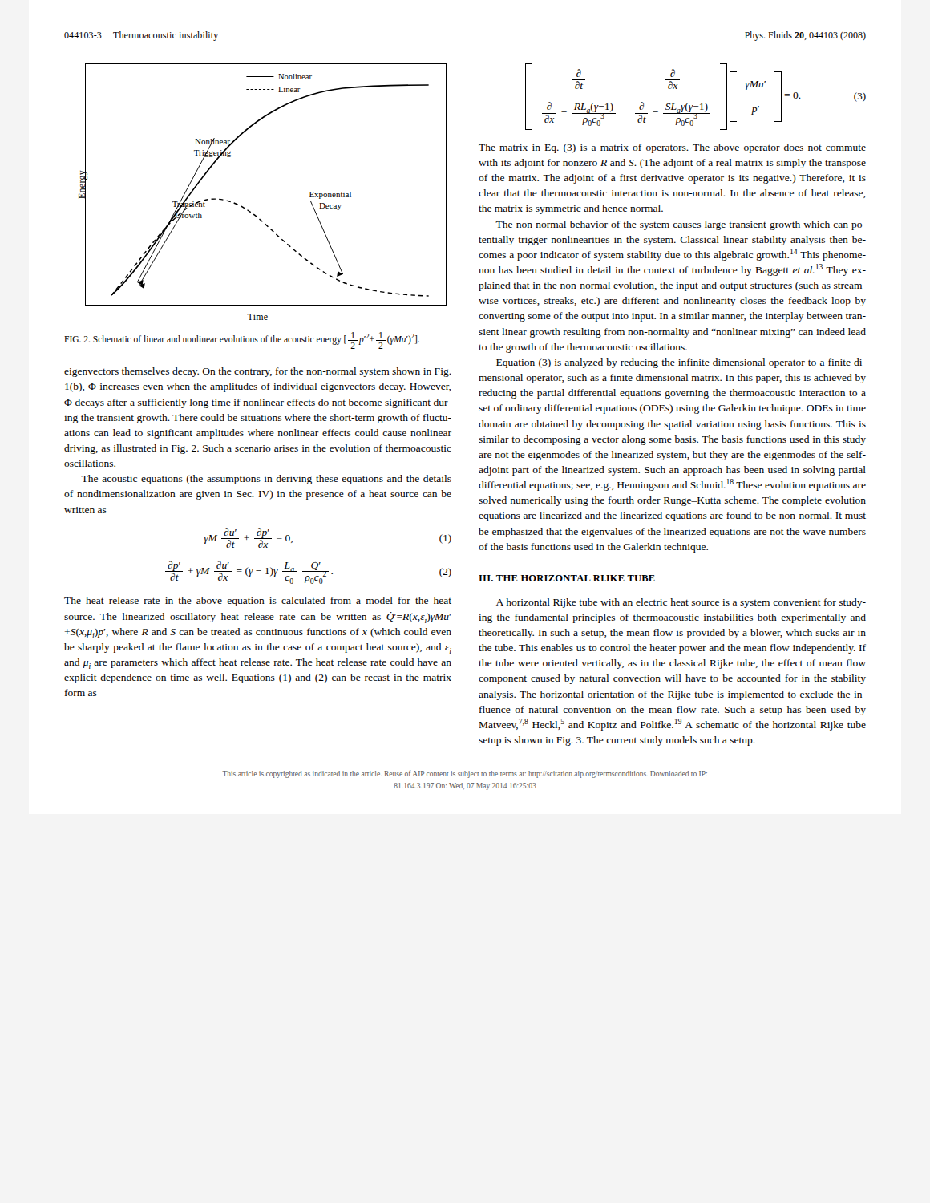044103-3 Thermoacoustic instability
Phys. Fluids 20, 044103 (2008)
Nonlinear
Linear
Energy
Nonlinear
Triggering
Transient
Growth
Exponential
Decay
Time
FIG. 2. Schematic of linear and nonlinear evolutions of the acoustic energy [12 p′2+12(γMu′)2].
eigenvectors themselves decay. On the contrary, for the non-normal system shown in Fig. 1(b), Φ increases even when the amplitudes of individual eigenvectors decay. However, Φ decays after a sufficiently long time if nonlinear effects do not become significant during the transient growth. There could be situations where the short-term growth of fluctuations can lead to significant amplitudes where nonlinear effects could cause nonlinear driving, as illustrated in Fig. 2. Such a scenario arises in the evolution of thermoacoustic oscillations.
The acoustic equations (the assumptions in deriving these equations and the details of nondimensionalization are given in Sec. IV) in the presence of a heat source can be written as
γM ∂u′∂t + ∂p′∂x = 0,
(1)
∂p′∂t + γM ∂u′∂x = (γ − 1)γ La c0 Q̇′ρ0c02.
(2)
The heat release rate in the above equation is calculated from a model for the heat source. The linearized oscillatory heat release rate can be written as Q̇′=R(x,εi)γMu′+S(x,μi)p′, where R and S can be treated as continuous functions of x (which could even be sharply peaked at the flame location as in the case of a compact heat source), and εi and μi are parameters which affect heat release rate. The heat release rate could have an explicit dependence on time as well. Equations (1) and (2) can be recast in the matrix form as
| ∂ ∂ t | ∂ ∂ x |
| ∂ ∂ x − RL a ( γ −1) ρ 0 c 0 3 | ∂ ∂ t − SL a γ ( γ −1) ρ 0 c 0 3 |
| γMu ′ |
| p ′ |
= 0.
(3)
The matrix in Eq. (3) is a matrix of operators. The above operator does not commute with its adjoint for nonzero R and S. (The adjoint of a real matrix is simply the transpose of the matrix. The adjoint of a first derivative operator is its negative.) Therefore, it is clear that the thermoacoustic interaction is non-normal. In the absence of heat release, the matrix is symmetric and hence normal.
The non-normal behavior of the system causes large transient growth which can potentially trigger nonlinearities in the system. Classical linear stability analysis then becomes a poor indicator of system stability due to this algebraic growth.14 This phenomenon has been studied in detail in the context of turbulence by Baggett et al.13 They explained that in the non-normal evolution, the input and output structures (such as streamwise vortices, streaks, etc.) are different and nonlinearity closes the feedback loop by converting some of the output into input. In a similar manner, the interplay between transient linear growth resulting from non-normality and “nonlinear mixing” can indeed lead to the growth of the thermoacoustic oscillations.
Equation (3) is analyzed by reducing the infinite dimensional operator to a finite dimensional operator, such as a finite dimensional matrix. In this paper, this is achieved by reducing the partial differential equations governing the thermoacoustic interaction to a set of ordinary differential equations (ODEs) using the Galerkin technique. ODEs in time domain are obtained by decomposing the spatial variation using basis functions. This is similar to decomposing a vector along some basis. The basis functions used in this study are not the eigenmodes of the linearized system, but they are the eigenmodes of the self-adjoint part of the linearized system. Such an approach has been used in solving partial differential equations; see, e.g., Henningson and Schmid.18 These evolution equations are solved numerically using the fourth order Runge–Kutta scheme. The complete evolution equations are linearized and the linearized equations are found to be non-normal. It must be emphasized that the eigenvalues of the linearized equations are not the wave numbers of the basis functions used in the Galerkin technique.
III. THE HORIZONTAL RIJKE TUBE
A horizontal Rijke tube with an electric heat source is a system convenient for studying the fundamental principles of thermoacoustic instabilities both experimentally and theoretically. In such a setup, the mean flow is provided by a blower, which sucks air in the tube. This enables us to control the heater power and the mean flow independently. If the tube were oriented vertically, as in the classical Rijke tube, the effect of mean flow component caused by natural convection will have to be accounted for in the stability analysis. The horizontal orientation of the Rijke tube is implemented to exclude the influence of natural convention on the mean flow rate. Such a setup has been used by Matveev,7,8 Heckl,5 and Kopitz and Polifke.19 A schematic of the horizontal Rijke tube setup is shown in Fig. 3. The current study models such a setup.
This article is copyrighted as indicated in the article. Reuse of AIP content is subject to the terms at: http://scitation.aip.org/termsconditions. Downloaded to IP:
81.164.3.197 On: Wed, 07 May 2014 16:25:03